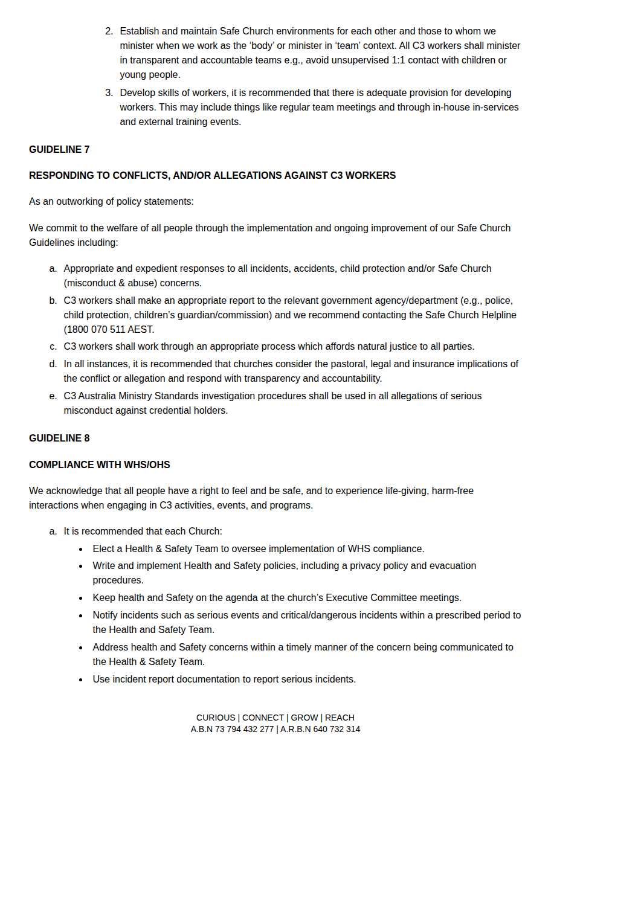Establish and maintain Safe Church environments for each other and those to whom we minister when we work as the ‘body’ or minister in ‘team’ context. All C3 workers shall minister in transparent and accountable teams e.g., avoid unsupervised 1:1 contact with children or young people.
Develop skills of workers, it is recommended that there is adequate provision for developing workers. This may include things like regular team meetings and through in-house in-services and external training events.
GUIDELINE 7
RESPONDING TO CONFLICTS, AND/OR ALLEGATIONS AGAINST C3 WORKERS
As an outworking of policy statements:
We commit to the welfare of all people through the implementation and ongoing improvement of our Safe Church Guidelines including:
Appropriate and expedient responses to all incidents, accidents, child protection and/or Safe Church (misconduct & abuse) concerns.
C3 workers shall make an appropriate report to the relevant government agency/department (e.g., police, child protection, children’s guardian/commission) and we recommend contacting the Safe Church Helpline (1800 070 511 AEST.
C3 workers shall work through an appropriate process which affords natural justice to all parties.
In all instances, it is recommended that churches consider the pastoral, legal and insurance implications of the conflict or allegation and respond with transparency and accountability.
C3 Australia Ministry Standards investigation procedures shall be used in all allegations of serious misconduct against credential holders.
GUIDELINE 8
COMPLIANCE WITH WHS/OHS
We acknowledge that all people have a right to feel and be safe, and to experience life-giving, harm-free interactions when engaging in C3 activities, events, and programs.
It is recommended that each Church:
Elect a Health & Safety Team to oversee implementation of WHS compliance.
Write and implement Health and Safety policies, including a privacy policy and evacuation procedures.
Keep health and Safety on the agenda at the church’s Executive Committee meetings.
Notify incidents such as serious events and critical/dangerous incidents within a prescribed period to the Health and Safety Team.
Address health and Safety concerns within a timely manner of the concern being communicated to the Health & Safety Team.
Use incident report documentation to report serious incidents.
CURIOUS | CONNECT | GROW | REACH
A.B.N 73 794 432 277 | A.R.B.N 640 732 314